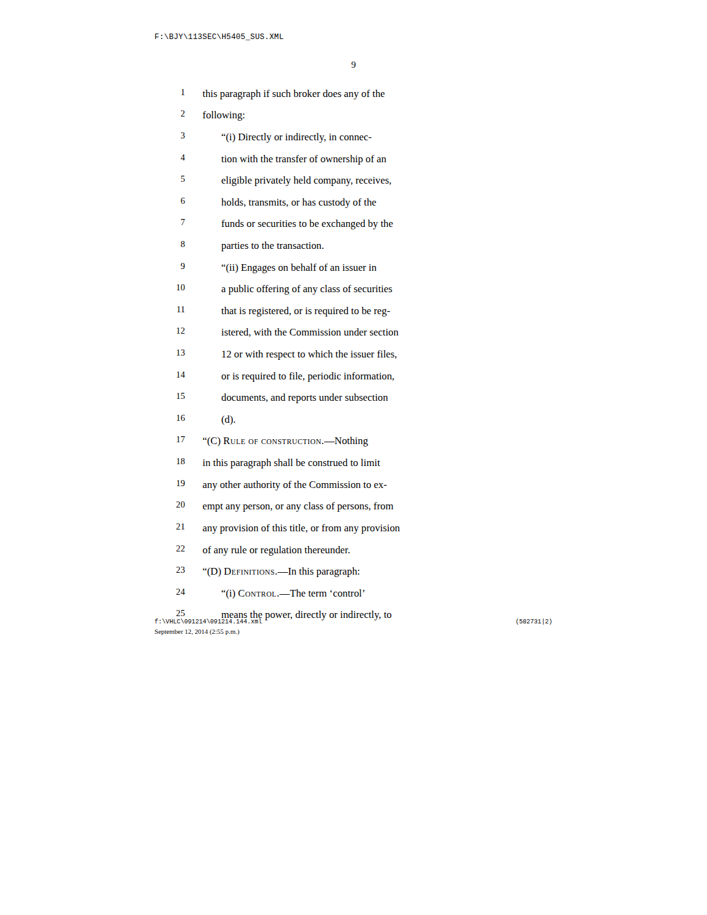F:\BJY\113SEC\H5405_SUS.XML
9
| 1 | this paragraph if such broker does any of the |
| 2 | following: |
| 3 | “(i) Directly or indirectly, in connec- |
| 4 | tion with the transfer of ownership of an |
| 5 | eligible privately held company, receives, |
| 6 | holds, transmits, or has custody of the |
| 7 | funds or securities to be exchanged by the |
| 8 | parties to the transaction. |
| 9 | “(ii) Engages on behalf of an issuer in |
| 10 | a public offering of any class of securities |
| 11 | that is registered, or is required to be reg- |
| 12 | istered, with the Commission under section |
| 13 | 12 or with respect to which the issuer files, |
| 14 | or is required to file, periodic information, |
| 15 | documents, and reports under subsection |
| 16 | (d). |
| 17 | “(C) Rule of construction. —Nothing |
| 18 | in this paragraph shall be construed to limit |
| 19 | any other authority of the Commission to ex- |
| 20 | empt any person, or any class of persons, from |
| 21 | any provision of this title, or from any provision |
| 22 | of any rule or regulation thereunder. |
| 23 | “(D) Definitions. —In this paragraph: |
| 24 | “(i) Control. —The term ‘control’ |
| 25 | means the power, directly or indirectly, to |
f:\VHLC\091214\091214.144.xml
(582731|2)
September 12, 2014 (2:55 p.m.)